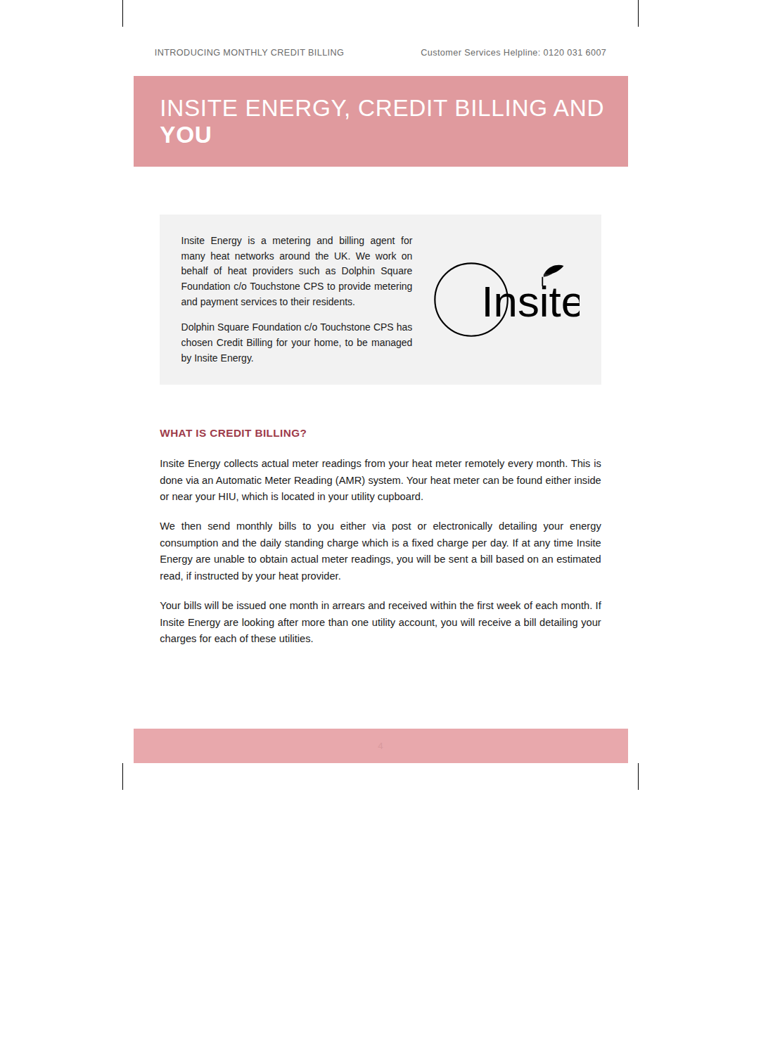Introducing Monthly Credit Billing
Customer Services Helpline: 0120 031 6007
INSITE ENERGY, CREDIT BILLING AND YOU
Insite Energy is a metering and billing agent for many heat networks around the UK. We work on behalf of heat providers such as Dolphin Square Foundation c/o Touchstone CPS to provide metering and payment services to their residents.
Dolphin Square Foundation c/o Touchstone CPS has chosen Credit Billing for your home, to be managed by Insite Energy.
Insite
What is Credit Billing?
Insite Energy collects actual meter readings from your heat meter remotely every month. This is done via an Automatic Meter Reading (AMR) system. Your heat meter can be found either inside or near your HIU, which is located in your utility cupboard.
We then send monthly bills to you either via post or electronically detailing your energy consumption and the daily standing charge which is a fixed charge per day. If at any time Insite Energy are unable to obtain actual meter readings, you will be sent a bill based on an estimated read, if instructed by your heat provider.
Your bills will be issued one month in arrears and received within the first week of each month. If Insite Energy are looking after more than one utility account, you will receive a bill detailing your charges for each of these utilities.
4